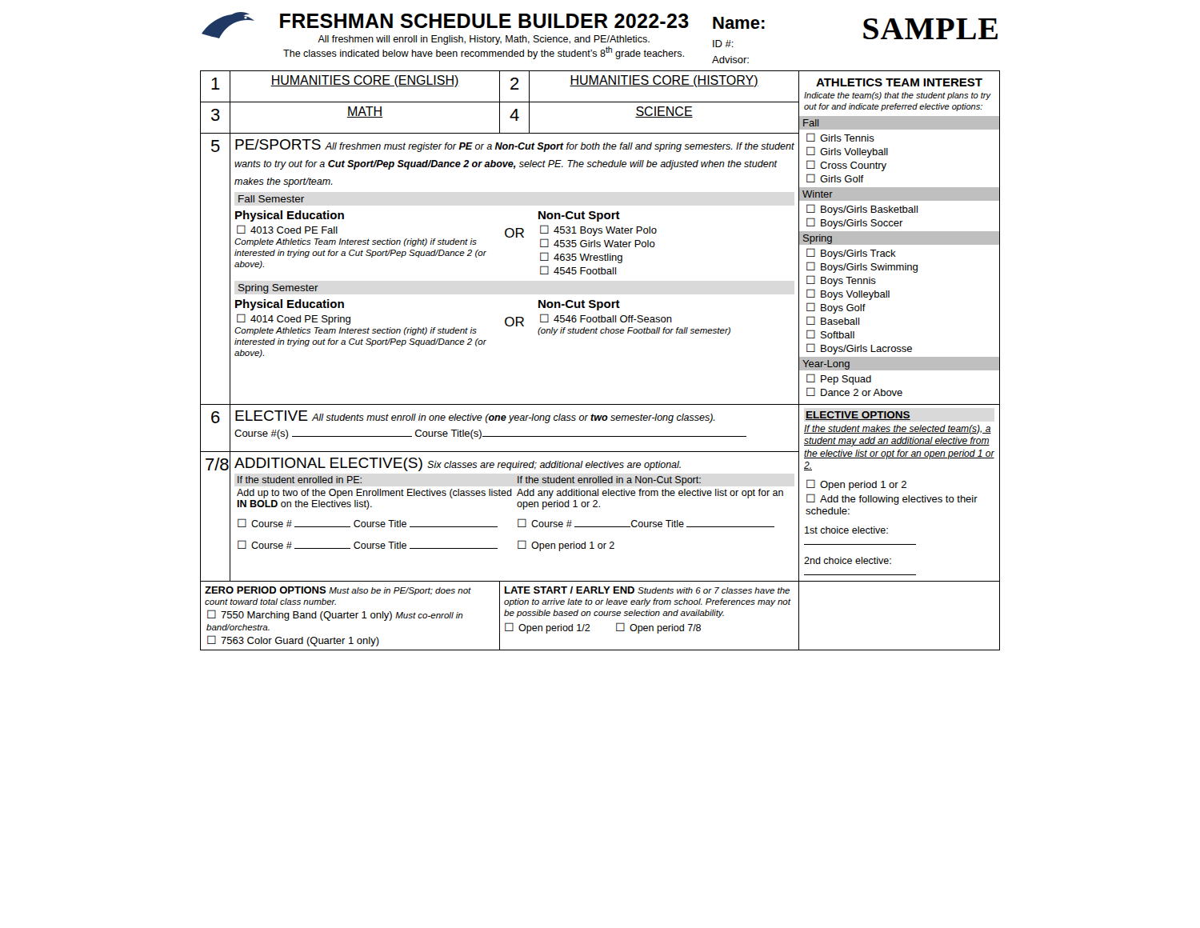FRESHMAN SCHEDULE BUILDER 2022-23
All freshmen will enroll in English, History, Math, Science, and PE/Athletics.
The classes indicated below have been recommended by the student’s 8th grade teachers.
Name:
ID #:
Advisor:
SAMPLE
| 1 | HUMANITIES CORE (ENGLISH) | 2 | HUMANITIES CORE (HISTORY) | ATHLETICS TEAM INTEREST Indicate the team(s) that the student plans to try out for and indicate preferred elective options: Fall Girls Tennis Girls Volleyball Cross Country Girls Golf Winter Boys/Girls Basketball Boys/Girls Soccer Spring Boys/Girls Track Boys/Girls Swimming Boys Tennis Boys Volleyball Boys Golf Baseball Softball Boys/Girls Lacrosse Year-Long Pep Squad Dance 2 or Above |
| 3 | MATH | 4 | SCIENCE |
| 5 | PE/SPORTS All freshmen must register for PE or a Non-Cut Sport for both the fall and spring semesters. If the student wants to try out for a Cut Sport/Pep Squad/Dance 2 or above, select PE. The schedule will be adjusted when the student makes the sport/team. Fall Semester Physical Education 4013 Coed PE Fall Complete Athletics Team Interest section (right) if student is interested in trying out for a Cut Sport/Pep Squad/Dance 2 (or above). OR Non-Cut Sport 4531 Boys Water Polo 4535 Girls Water Polo 4635 Wrestling 4545 Football Spring Semester Physical Education 4014 Coed PE Spring Complete Athletics Team Interest section (right) if student is interested in trying out for a Cut Sport/Pep Squad/Dance 2 (or above). OR Non-Cut Sport 4546 Football Off-Season (only if student chose Football for fall semester) |
| 6 | ELECTIVE All students must enroll in one elective ( one year-long class or two semester-long classes). Course #(s) Course Title(s) | ELECTIVE OPTIONS If the student makes the selected team(s), a student may add an additional elective from the elective list or opt for an open period 1 or 2. Open period 1 or 2 Add the following electives to their schedule: 1st choice elective: 2nd choice elective: |
| 7/8 | ADDITIONAL ELECTIVE(S) Six classes are required; additional electives are optional. / If the student enrolled in PE: / If the student enrolled in a Non-Cut Sport: / / Add up to two of the Open Enrollment Electives (classes listed IN BOLD on the Electives list). / Add any additional elective from the elective list or opt for an open period 1 or 2. / / Course # Course Title / Course # Course Title / / Course # Course Title / Open period 1 or 2 / |
| ZERO PERIOD OPTIONS Must also be in PE/Sport; does not count toward total class number. 7550 Marching Band (Quarter 1 only) Must co-enroll in band/orchestra. 7563 Color Guard (Quarter 1 only) | LATE START / EARLY END Students with 6 or 7 classes have the option to arrive late to or leave early from school. Preferences may not be possible based on course selection and availability. Open period 1/2 Open period 7/8 | |